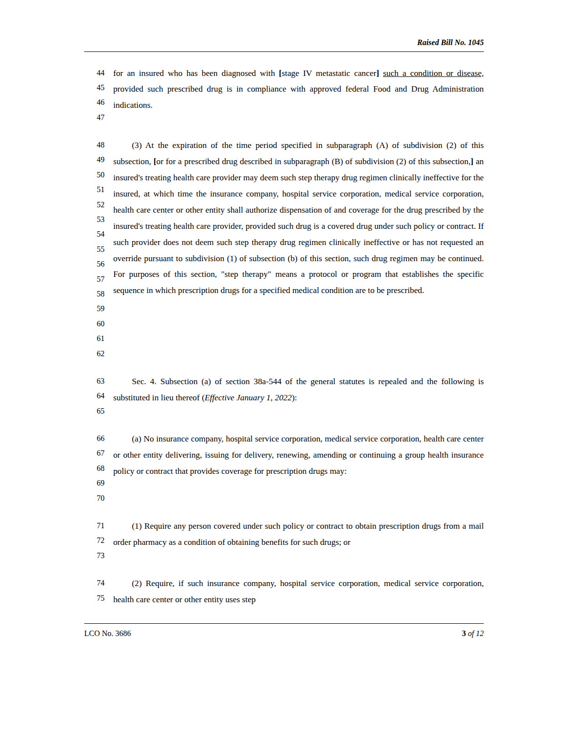Raised Bill No. 1045
44 45 46 47
for an insured who has been diagnosed with [stage IV metastatic cancer] such a condition or disease, provided such prescribed drug is in compliance with approved federal Food and Drug Administration indications.
48 49 50 51 52 53 54 55 56 57 58 59 60 61 62
(3) At the expiration of the time period specified in subparagraph (A) of subdivision (2) of this subsection, [or for a prescribed drug described in subparagraph (B) of subdivision (2) of this subsection,] an insured's treating health care provider may deem such step therapy drug regimen clinically ineffective for the insured, at which time the insurance company, hospital service corporation, medical service corporation, health care center or other entity shall authorize dispensation of and coverage for the drug prescribed by the insured's treating health care provider, provided such drug is a covered drug under such policy or contract. If such provider does not deem such step therapy drug regimen clinically ineffective or has not requested an override pursuant to subdivision (1) of subsection (b) of this section, such drug regimen may be continued. For purposes of this section, "step therapy" means a protocol or program that establishes the specific sequence in which prescription drugs for a specified medical condition are to be prescribed.
63 64 65
Sec. 4. Subsection (a) of section 38a-544 of the general statutes is repealed and the following is substituted in lieu thereof (Effective January 1, 2022):
66 67 68 69 70
(a) No insurance company, hospital service corporation, medical service corporation, health care center or other entity delivering, issuing for delivery, renewing, amending or continuing a group health insurance policy or contract that provides coverage for prescription drugs may:
71 72 73
(1) Require any person covered under such policy or contract to obtain prescription drugs from a mail order pharmacy as a condition of obtaining benefits for such drugs; or
74 75
(2) Require, if such insurance company, hospital service corporation, medical service corporation, health care center or other entity uses step
LCO No. 3686 3 of 12